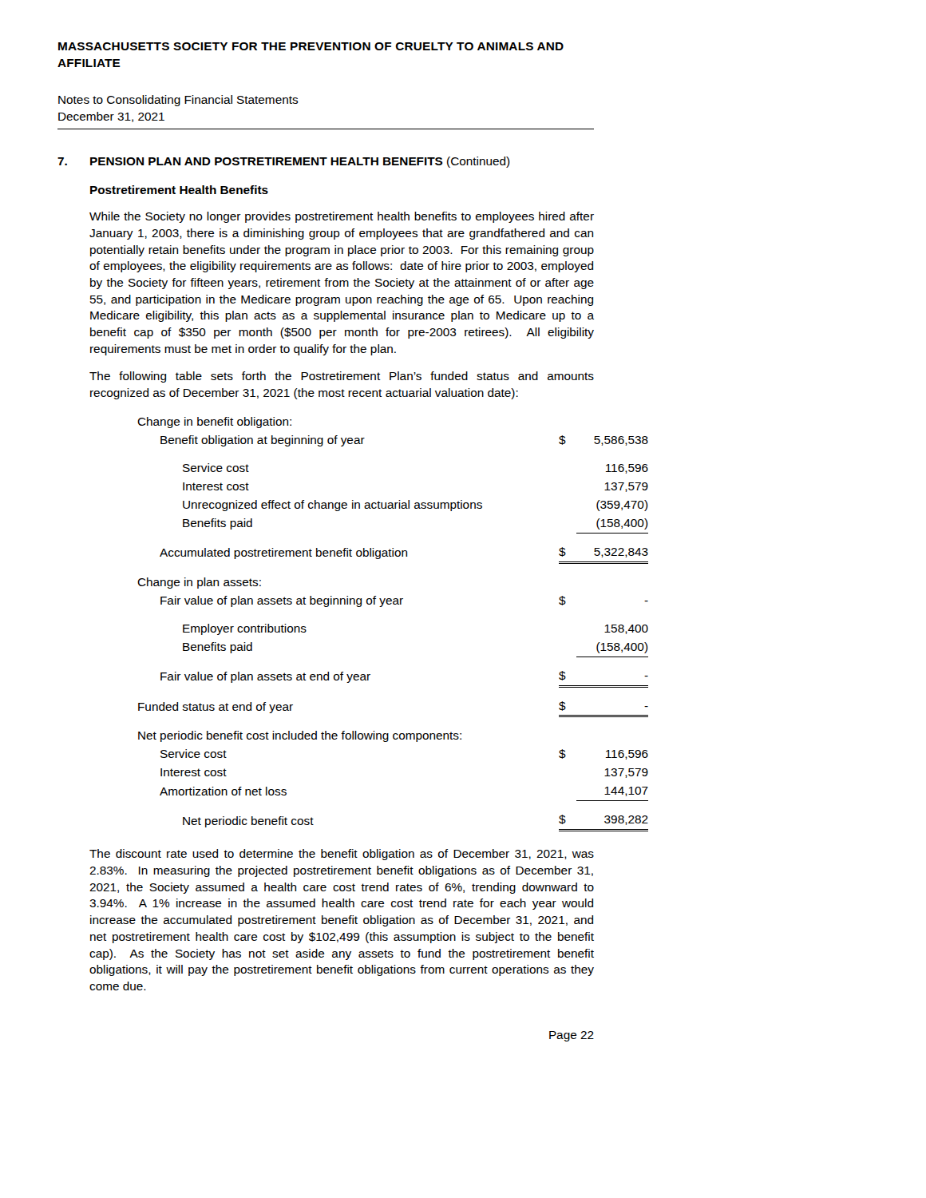MASSACHUSETTS SOCIETY FOR THE PREVENTION OF CRUELTY TO ANIMALS AND AFFILIATE
Notes to Consolidating Financial Statements December 31, 2021
7. PENSION PLAN AND POSTRETIREMENT HEALTH BENEFITS (Continued)
Postretirement Health Benefits
While the Society no longer provides postretirement health benefits to employees hired after January 1, 2003, there is a diminishing group of employees that are grandfathered and can potentially retain benefits under the program in place prior to 2003. For this remaining group of employees, the eligibility requirements are as follows: date of hire prior to 2003, employed by the Society for fifteen years, retirement from the Society at the attainment of or after age 55, and participation in the Medicare program upon reaching the age of 65. Upon reaching Medicare eligibility, this plan acts as a supplemental insurance plan to Medicare up to a benefit cap of $350 per month ($500 per month for pre-2003 retirees). All eligibility requirements must be met in order to qualify for the plan.
The following table sets forth the Postretirement Plan’s funded status and amounts recognized as of December 31, 2021 (the most recent actuarial valuation date):
| Change in benefit obligation: | | |
| Benefit obligation at beginning of year | $ | 5,586,538 |
| Service cost | | 116,596 |
| Interest cost | | 137,579 |
| Unrecognized effect of change in actuarial assumptions | | (359,470) |
| Benefits paid | | (158,400) |
| Accumulated postretirement benefit obligation | $ | 5,322,843 |
| Change in plan assets: | | |
| Fair value of plan assets at beginning of year | $ | - |
| Employer contributions | | 158,400 |
| Benefits paid | | (158,400) |
| Fair value of plan assets at end of year | $ | - |
| Funded status at end of year | $ | - |
| Net periodic benefit cost included the following components: | | |
| Service cost | $ | 116,596 |
| Interest cost | | 137,579 |
| Amortization of net loss | | 144,107 |
| Net periodic benefit cost | $ | 398,282 |
The discount rate used to determine the benefit obligation as of December 31, 2021, was 2.83%. In measuring the projected postretirement benefit obligations as of December 31, 2021, the Society assumed a health care cost trend rates of 6%, trending downward to 3.94%. A 1% increase in the assumed health care cost trend rate for each year would increase the accumulated postretirement benefit obligation as of December 31, 2021, and net postretirement health care cost by $102,499 (this assumption is subject to the benefit cap). As the Society has not set aside any assets to fund the postretirement benefit obligations, it will pay the postretirement benefit obligations from current operations as they come due.
Page 22